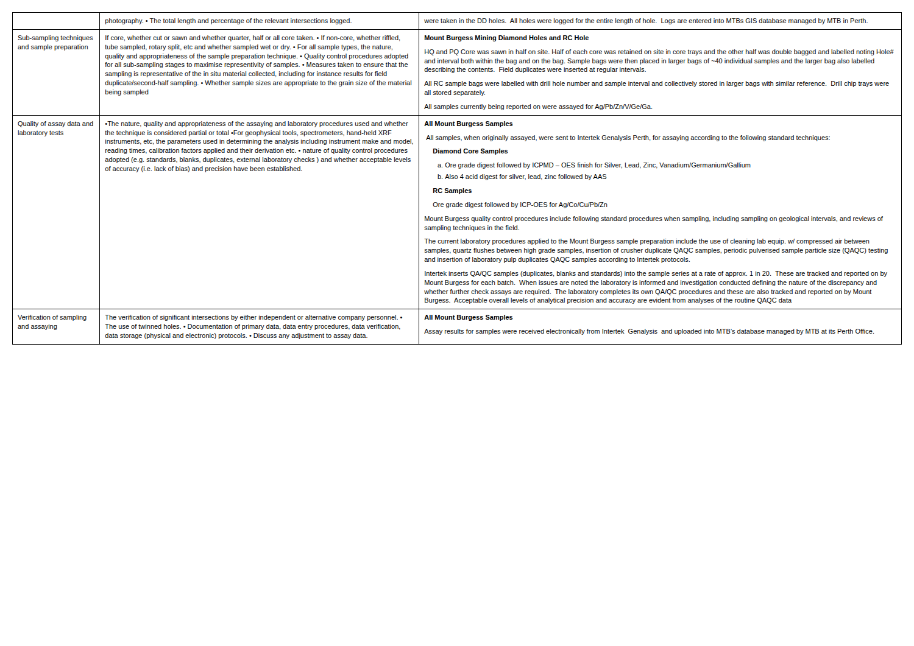| | photography. • The total length and percentage of the relevant intersections logged. | were taken in the DD holes. All holes were logged for the entire length of hole. Logs are entered into MTBs GIS database managed by MTB in Perth. |
| Sub-sampling techniques and sample preparation | If core, whether cut or sawn and whether quarter, half or all core taken. • If non-core, whether riffled, tube sampled, rotary split, etc and whether sampled wet or dry. • For all sample types, the nature, quality and appropriateness of the sample preparation technique. • Quality control procedures adopted for all sub-sampling stages to maximise representivity of samples. • Measures taken to ensure that the sampling is representative of the in situ material collected, including for instance results for field duplicate/second-half sampling. • Whether sample sizes are appropriate to the grain size of the material being sampled | Mount Burgess Mining Diamond Holes and RC Hole HQ and PQ Core was sawn in half on site. Half of each core was retained on site in core trays and the other half was double bagged and labelled noting Hole# and interval both within the bag and on the bag. Sample bags were then placed in larger bags of ~40 individual samples and the larger bag also labelled describing the contents. Field duplicates were inserted at regular intervals. All RC sample bags were labelled with drill hole number and sample interval and collectively stored in larger bags with similar reference. Drill chip trays were all stored separately. All samples currently being reported on were assayed for Ag/Pb/Zn/V/Ge/Ga. |
| Quality of assay data and laboratory tests | •The nature, quality and appropriateness of the assaying and laboratory procedures used and whether the technique is considered partial or total •For geophysical tools, spectrometers, hand-held XRF instruments, etc, the parameters used in determining the analysis including instrument make and model, reading times, calibration factors applied and their derivation etc. • nature of quality control procedures adopted (e.g. standards, blanks, duplicates, external laboratory checks ) and whether acceptable levels of accuracy (i.e. lack of bias) and precision have been established. | All Mount Burgess Samples All samples, when originally assayed, were sent to Intertek Genalysis Perth, for assaying according to the following standard techniques: Diamond Core Samples Ore grade digest followed by ICPMD – OES finish for Silver, Lead, Zinc, Vanadium/Germanium/Gallium Also 4 acid digest for silver, lead, zinc followed by AAS RC Samples Ore grade digest followed by ICP-OES for Ag/Co/Cu/Pb/Zn Mount Burgess quality control procedures include following standard procedures when sampling, including sampling on geological intervals, and reviews of sampling techniques in the field. The current laboratory procedures applied to the Mount Burgess sample preparation include the use of cleaning lab equip. w/ compressed air between samples, quartz flushes between high grade samples, insertion of crusher duplicate QAQC samples, periodic pulverised sample particle size (QAQC) testing and insertion of laboratory pulp duplicates QAQC samples according to Intertek protocols. Intertek inserts QA/QC samples (duplicates, blanks and standards) into the sample series at a rate of approx. 1 in 20. These are tracked and reported on by Mount Burgess for each batch. When issues are noted the laboratory is informed and investigation conducted defining the nature of the discrepancy and whether further check assays are required. The laboratory completes its own QA/QC procedures and these are also tracked and reported on by Mount Burgess. Acceptable overall levels of analytical precision and accuracy are evident from analyses of the routine QAQC data |
| Verification of sampling and assaying | The verification of significant intersections by either independent or alternative company personnel. • The use of twinned holes. • Documentation of primary data, data entry procedures, data verification, data storage (physical and electronic) protocols. • Discuss any adjustment to assay data. | All Mount Burgess Samples Assay results for samples were received electronically from Intertek Genalysis and uploaded into MTB’s database managed by MTB at its Perth Office. |